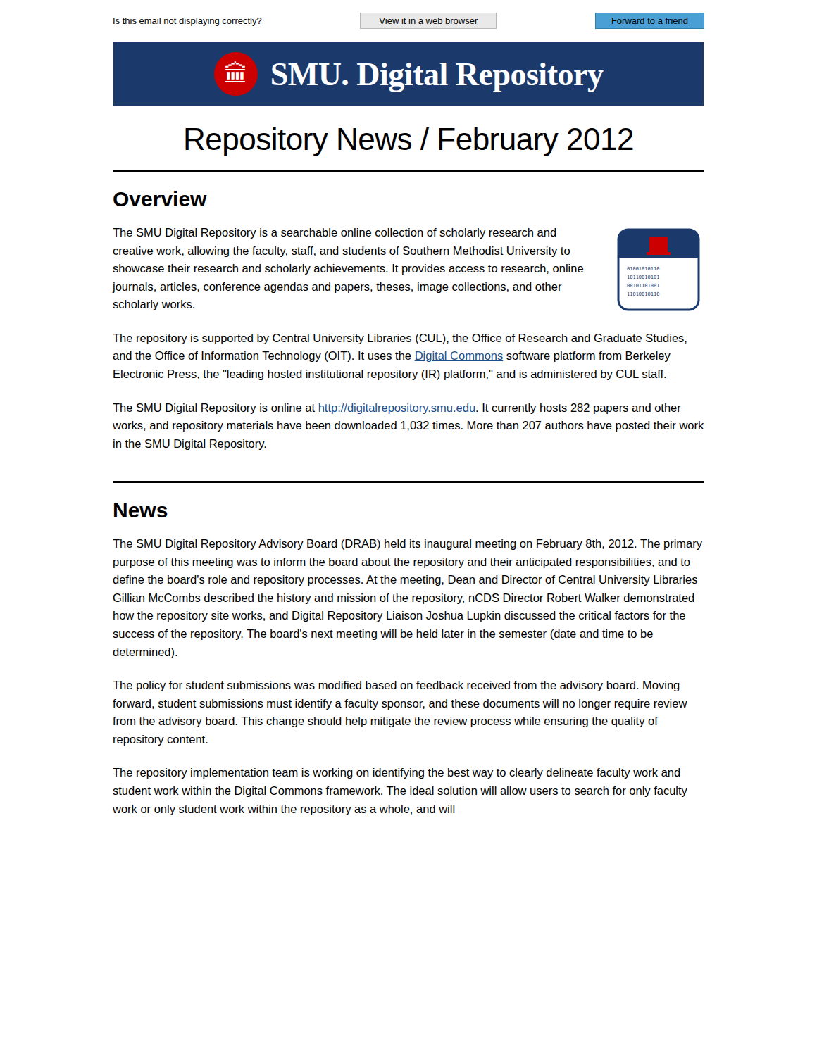Is this email not displaying correctly? View it in a web browser Forward to a friend
🏛 SMU. Digital Repository
Repository News / February 2012
Overview
01001010110 10110010101 00101101001 11010010110
The SMU Digital Repository is a searchable online collection of scholarly research and creative work, allowing the faculty, staff, and students of Southern Methodist University to showcase their research and scholarly achievements. It provides access to research, online journals, articles, conference agendas and papers, theses, image collections, and other scholarly works.
The repository is supported by Central University Libraries (CUL), the Office of Research and Graduate Studies, and the Office of Information Technology (OIT). It uses the Digital Commons software platform from Berkeley Electronic Press, the "leading hosted institutional repository (IR) platform," and is administered by CUL staff.
The SMU Digital Repository is online at http://digitalrepository.smu.edu. It currently hosts 282 papers and other works, and repository materials have been downloaded 1,032 times. More than 207 authors have posted their work in the SMU Digital Repository.
News
The SMU Digital Repository Advisory Board (DRAB) held its inaugural meeting on February 8th, 2012. The primary purpose of this meeting was to inform the board about the repository and their anticipated responsibilities, and to define the board's role and repository processes. At the meeting, Dean and Director of Central University Libraries Gillian McCombs described the history and mission of the repository, nCDS Director Robert Walker demonstrated how the repository site works, and Digital Repository Liaison Joshua Lupkin discussed the critical factors for the success of the repository. The board's next meeting will be held later in the semester (date and time to be determined).
The policy for student submissions was modified based on feedback received from the advisory board. Moving forward, student submissions must identify a faculty sponsor, and these documents will no longer require review from the advisory board. This change should help mitigate the review process while ensuring the quality of repository content.
The repository implementation team is working on identifying the best way to clearly delineate faculty work and student work within the Digital Commons framework. The ideal solution will allow users to search for only faculty work or only student work within the repository as a whole, and will